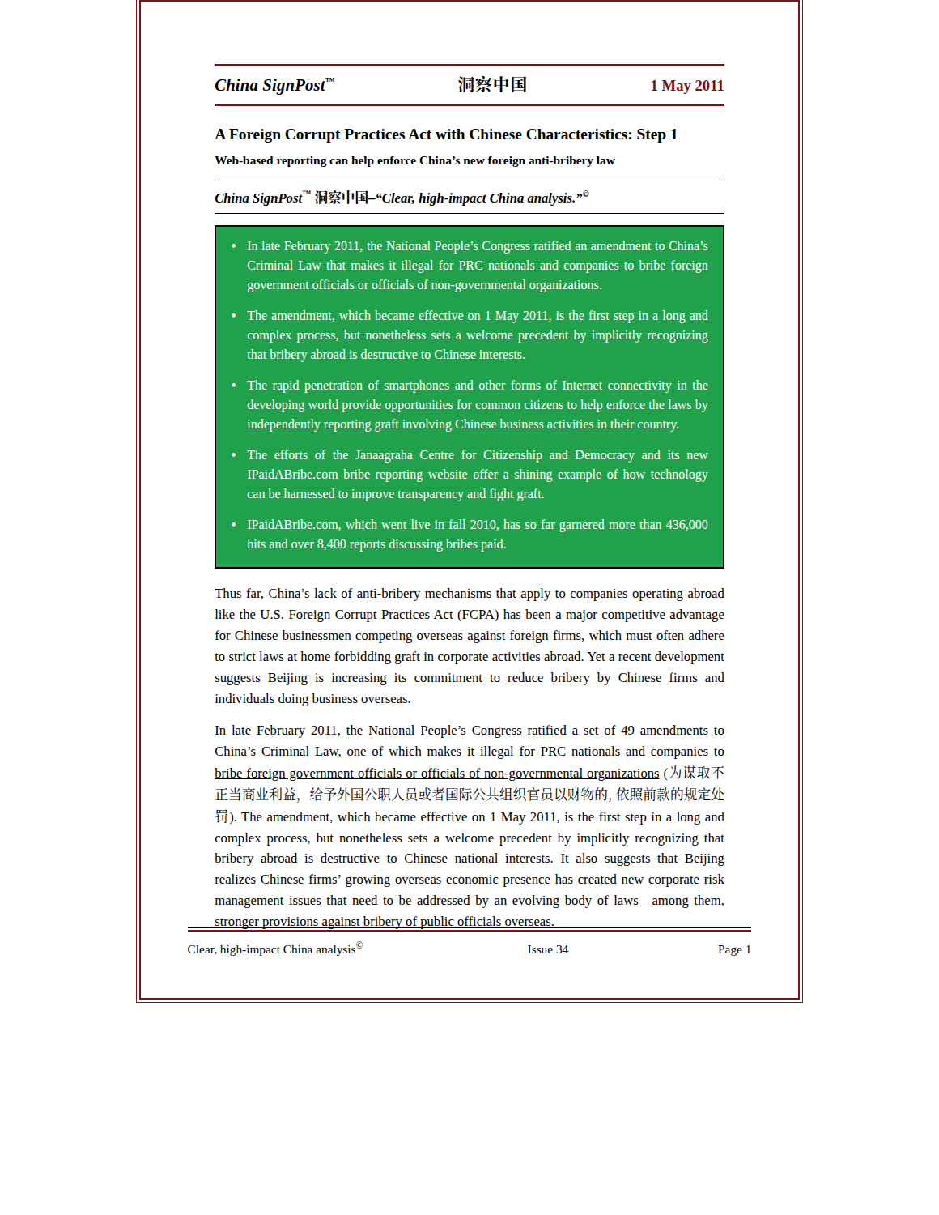China SignPost™
洞察中国
1 May 2011
A Foreign Corrupt Practices Act with Chinese Characteristics: Step 1
Web-based reporting can help enforce China’s new foreign anti-bribery law
China SignPost™ 洞察中国–“Clear, high-impact China analysis.”©
In late February 2011, the National People’s Congress ratified an amendment to China’s Criminal Law that makes it illegal for PRC nationals and companies to bribe foreign government officials or officials of non-governmental organizations.
The amendment, which became effective on 1 May 2011, is the first step in a long and complex process, but nonetheless sets a welcome precedent by implicitly recognizing that bribery abroad is destructive to Chinese interests.
The rapid penetration of smartphones and other forms of Internet connectivity in the developing world provide opportunities for common citizens to help enforce the laws by independently reporting graft involving Chinese business activities in their country.
The efforts of the Janaagraha Centre for Citizenship and Democracy and its new IPaidABribe.com bribe reporting website offer a shining example of how technology can be harnessed to improve transparency and fight graft.
IPaidABribe.com, which went live in fall 2010, has so far garnered more than 436,000 hits and over 8,400 reports discussing bribes paid.
Thus far, China’s lack of anti-bribery mechanisms that apply to companies operating abroad like the U.S. Foreign Corrupt Practices Act (FCPA) has been a major competitive advantage for Chinese businessmen competing overseas against foreign firms, which must often adhere to strict laws at home forbidding graft in corporate activities abroad. Yet a recent development suggests Beijing is increasing its commitment to reduce bribery by Chinese firms and individuals doing business overseas.
In late February 2011, the National People’s Congress ratified a set of 49 amendments to China’s Criminal Law, one of which makes it illegal for PRC nationals and companies to bribe foreign government officials or officials of non-governmental organizations (为谋取不正当商业利益，给予外国公职人员或者国际公共组织官员以财物的, 依照前款的规定处罚). The amendment, which became effective on 1 May 2011, is the first step in a long and complex process, but nonetheless sets a welcome precedent by implicitly recognizing that bribery abroad is destructive to Chinese national interests. It also suggests that Beijing realizes Chinese firms’ growing overseas economic presence has created new corporate risk management issues that need to be addressed by an evolving body of laws—among them, stronger provisions against bribery of public officials overseas.
Clear, high-impact China analysis©
Issue 34
Page 1